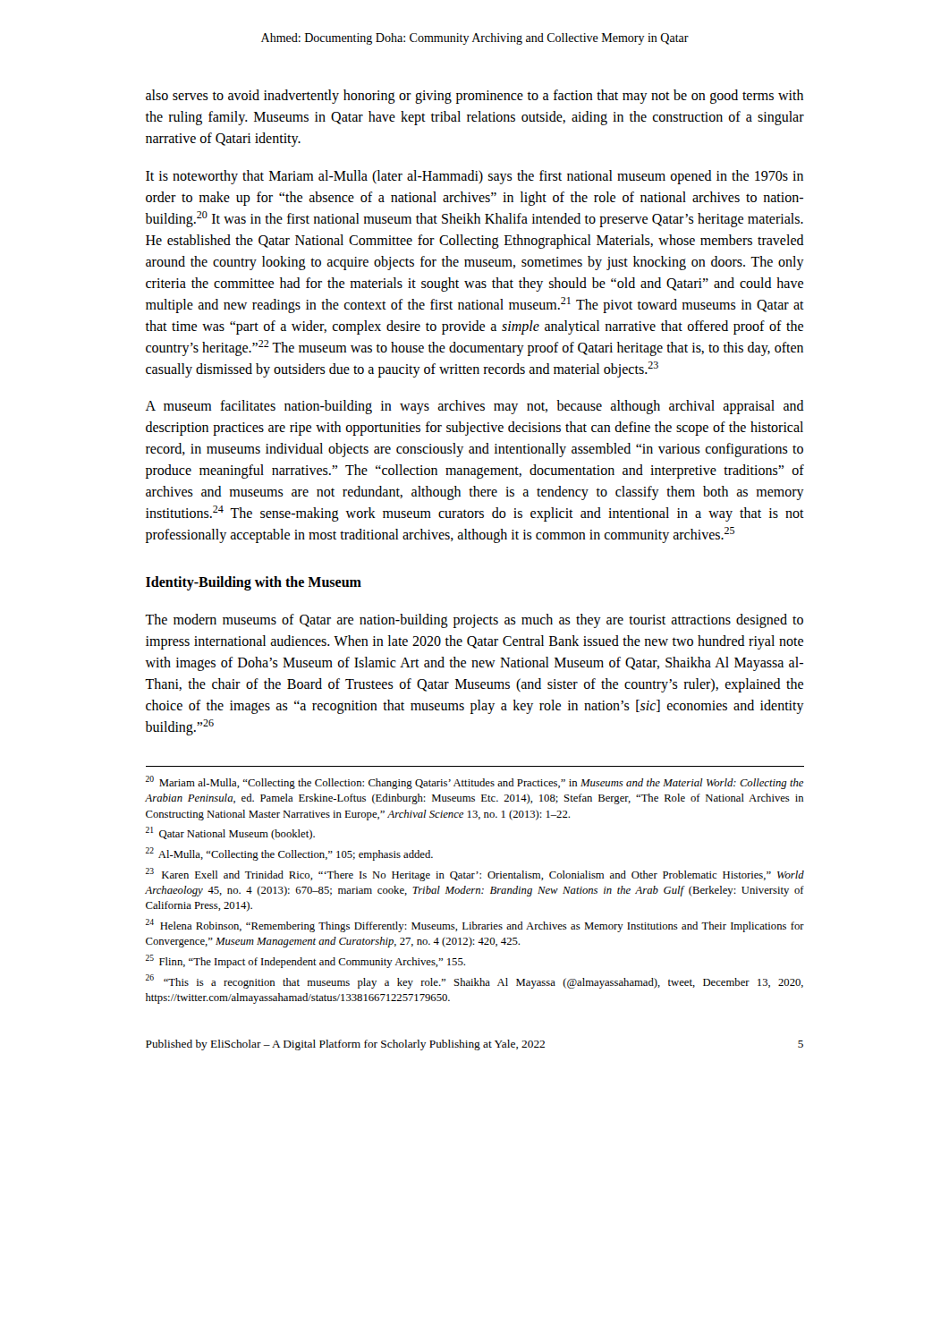Ahmed: Documenting Doha: Community Archiving and Collective Memory in Qatar
also serves to avoid inadvertently honoring or giving prominence to a faction that may not be on good terms with the ruling family. Museums in Qatar have kept tribal relations outside, aiding in the construction of a singular narrative of Qatari identity.
It is noteworthy that Mariam al-Mulla (later al-Hammadi) says the first national museum opened in the 1970s in order to make up for “the absence of a national archives” in light of the role of national archives to nation-building.20 It was in the first national museum that Sheikh Khalifa intended to preserve Qatar’s heritage materials. He established the Qatar National Committee for Collecting Ethnographical Materials, whose members traveled around the country looking to acquire objects for the museum, sometimes by just knocking on doors. The only criteria the committee had for the materials it sought was that they should be “old and Qatari” and could have multiple and new readings in the context of the first national museum.21 The pivot toward museums in Qatar at that time was “part of a wider, complex desire to provide a simple analytical narrative that offered proof of the country’s heritage.”22 The museum was to house the documentary proof of Qatari heritage that is, to this day, often casually dismissed by outsiders due to a paucity of written records and material objects.23
A museum facilitates nation-building in ways archives may not, because although archival appraisal and description practices are ripe with opportunities for subjective decisions that can define the scope of the historical record, in museums individual objects are consciously and intentionally assembled “in various configurations to produce meaningful narratives.” The “collection management, documentation and interpretive traditions” of archives and museums are not redundant, although there is a tendency to classify them both as memory institutions.24 The sense-making work museum curators do is explicit and intentional in a way that is not professionally acceptable in most traditional archives, although it is common in community archives.25
Identity-Building with the Museum
The modern museums of Qatar are nation-building projects as much as they are tourist attractions designed to impress international audiences. When in late 2020 the Qatar Central Bank issued the new two hundred riyal note with images of Doha’s Museum of Islamic Art and the new National Museum of Qatar, Shaikha Al Mayassa al-Thani, the chair of the Board of Trustees of Qatar Museums (and sister of the country’s ruler), explained the choice of the images as “a recognition that museums play a key role in nation’s [sic] economies and identity building.”26
20 Mariam al-Mulla, “Collecting the Collection: Changing Qataris’ Attitudes and Practices,” in Museums and the Material World: Collecting the Arabian Peninsula, ed. Pamela Erskine-Loftus (Edinburgh: Museums Etc. 2014), 108; Stefan Berger, “The Role of National Archives in Constructing National Master Narratives in Europe,” Archival Science 13, no. 1 (2013): 1–22.
21 Qatar National Museum (booklet).
22 Al-Mulla, “Collecting the Collection,” 105; emphasis added.
23 Karen Exell and Trinidad Rico, “‘There Is No Heritage in Qatar’: Orientalism, Colonialism and Other Problematic Histories,” World Archaeology 45, no. 4 (2013): 670–85; mariam cooke, Tribal Modern: Branding New Nations in the Arab Gulf (Berkeley: University of California Press, 2014).
24 Helena Robinson, “Remembering Things Differently: Museums, Libraries and Archives as Memory Institutions and Their Implications for Convergence,” Museum Management and Curatorship, 27, no. 4 (2012): 420, 425.
25 Flinn, “The Impact of Independent and Community Archives,” 155.
26 “This is a recognition that museums play a key role.” Shaikha Al Mayassa (@almayassahamad), tweet, December 13, 2020, https://twitter.com/almayassahamad/status/1338166712257179650.
Published by EliScholar – A Digital Platform for Scholarly Publishing at Yale, 2022 5